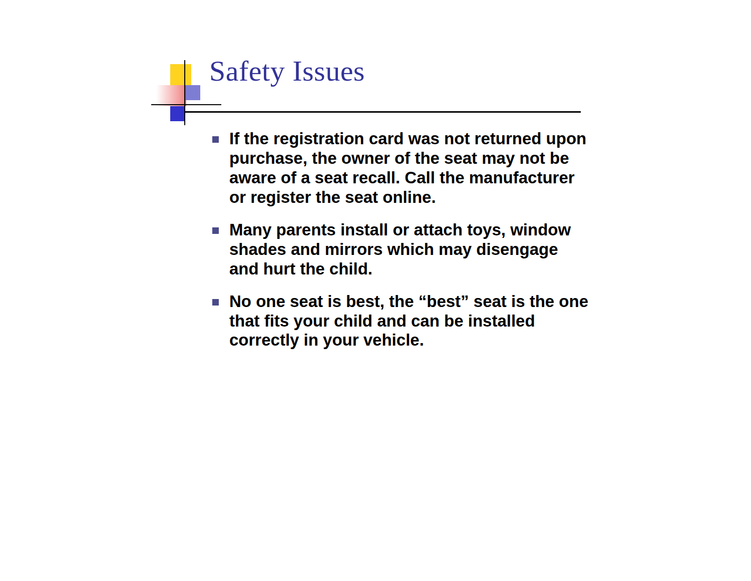Safety Issues
If the registration card was not returned upon purchase, the owner of the seat may not be aware of a seat recall. Call the manufacturer or register the seat online.
Many parents install or attach toys, window shades and mirrors which may disengage and hurt the child.
No one seat is best, the “best” seat is the one that fits your child and can be installed correctly in your vehicle.